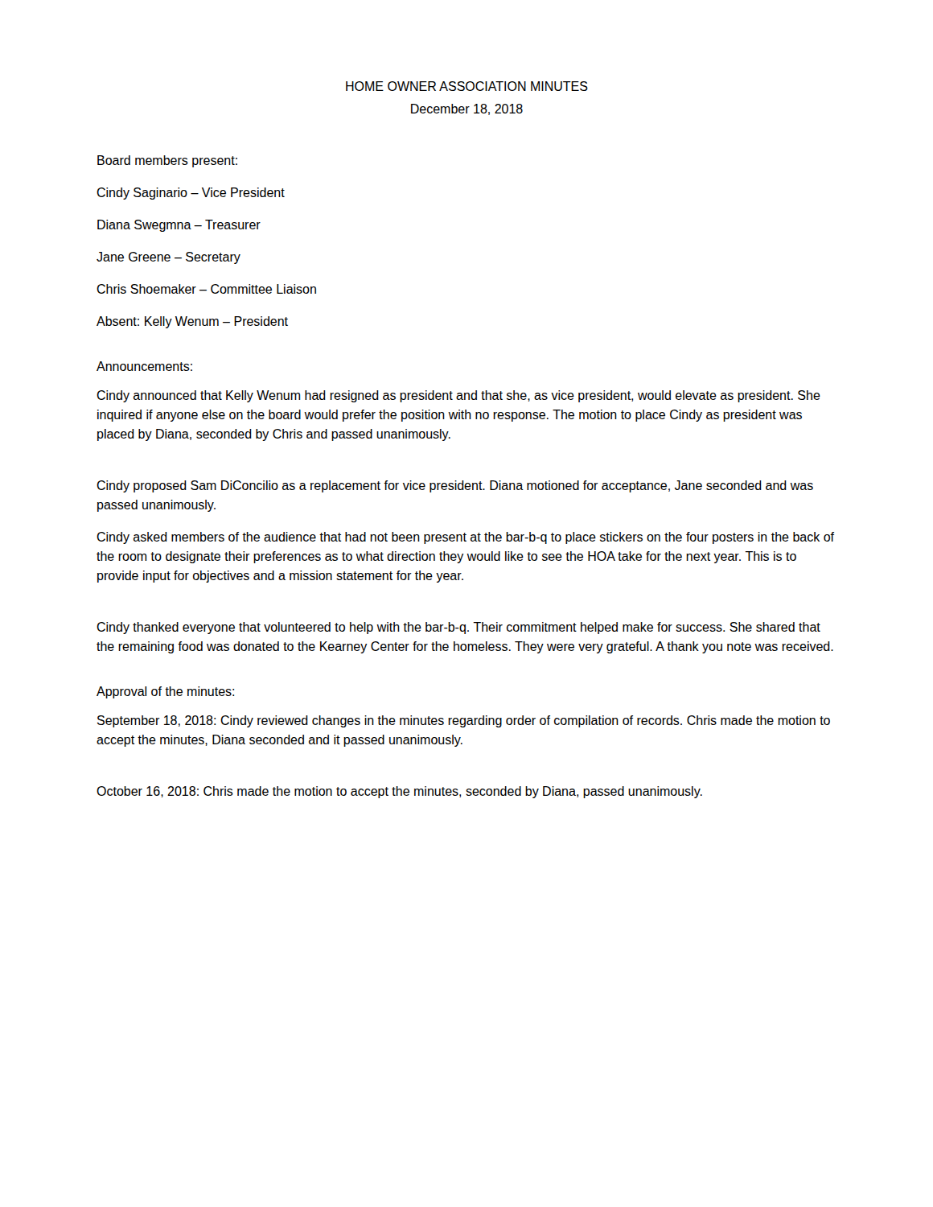HOME OWNER ASSOCIATION MINUTES
December 18, 2018
Board members present:
Cindy Saginario – Vice President
Diana Swegmna – Treasurer
Jane Greene – Secretary
Chris Shoemaker – Committee Liaison
Absent: Kelly Wenum – President
Announcements:
Cindy announced that Kelly Wenum had resigned as president and that she, as vice president, would elevate as president. She inquired if anyone else on the board would prefer the position with no response. The motion to place Cindy as president was placed by Diana, seconded by Chris and passed unanimously.
Cindy proposed Sam DiConcilio as a replacement for vice president. Diana motioned for acceptance, Jane seconded and was passed unanimously.
Cindy asked members of the audience that had not been present at the bar-b-q to place stickers on the four posters in the back of the room to designate their preferences as to what direction they would like to see the HOA take for the next year. This is to provide input for objectives and a mission statement for the year.
Cindy thanked everyone that volunteered to help with the bar-b-q. Their commitment helped make for success. She shared that the remaining food was donated to the Kearney Center for the homeless. They were very grateful. A thank you note was received.
Approval of the minutes:
September 18, 2018: Cindy reviewed changes in the minutes regarding order of compilation of records. Chris made the motion to accept the minutes, Diana seconded and it passed unanimously.
October 16, 2018: Chris made the motion to accept the minutes, seconded by Diana, passed unanimously.